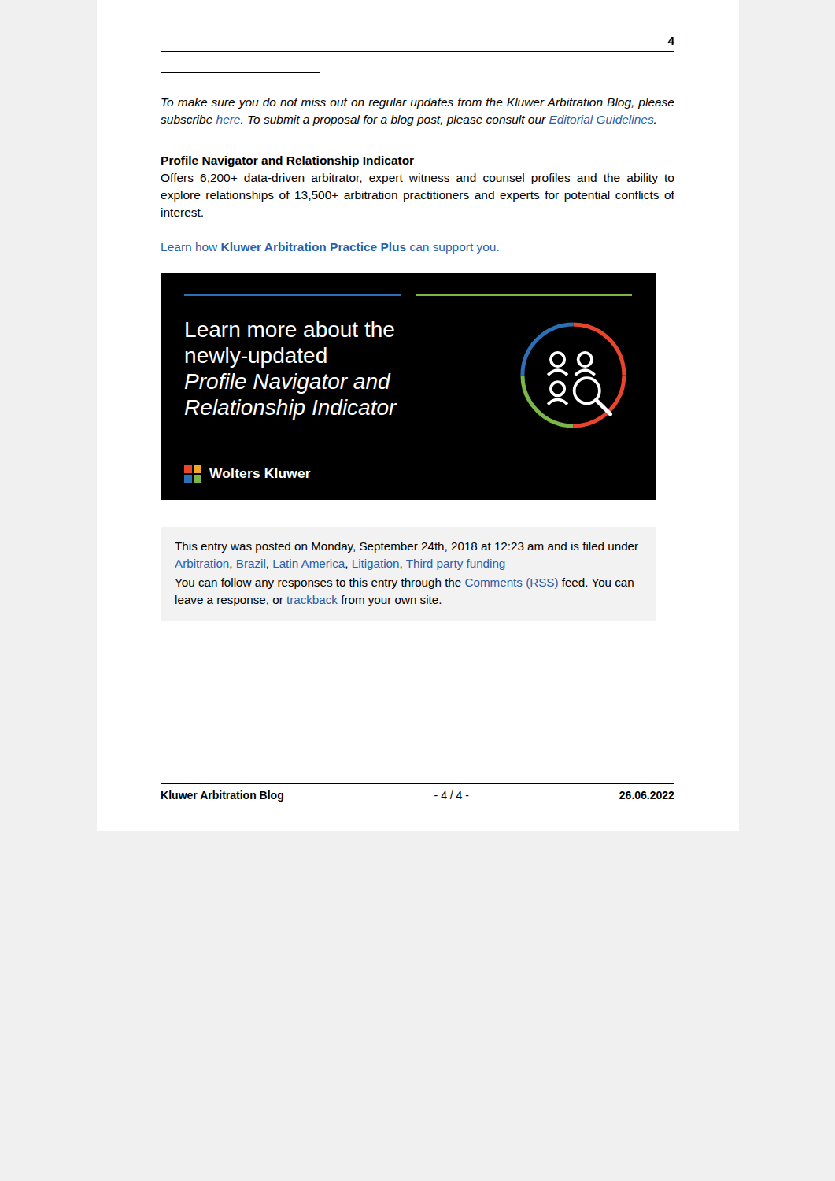4
To make sure you do not miss out on regular updates from the Kluwer Arbitration Blog, please subscribe here. To submit a proposal for a blog post, please consult our Editorial Guidelines.
Profile Navigator and Relationship Indicator
Offers 6,200+ data-driven arbitrator, expert witness and counsel profiles and the ability to explore relationships of 13,500+ arbitration practitioners and experts for potential conflicts of interest.
Learn how Kluwer Arbitration Practice Plus can support you.
Learn more about the newly-updated
Profile Navigator and Relationship Indicator
Wolters Kluwer
This entry was posted on Monday, September 24th, 2018 at 12:23 am and is filed under Arbitration, Brazil, Latin America, Litigation, Third party funding
You can follow any responses to this entry through the Comments (RSS) feed. You can leave a response, or trackback from your own site.
Kluwer Arbitration Blog - 4 / 4 - 26.06.2022